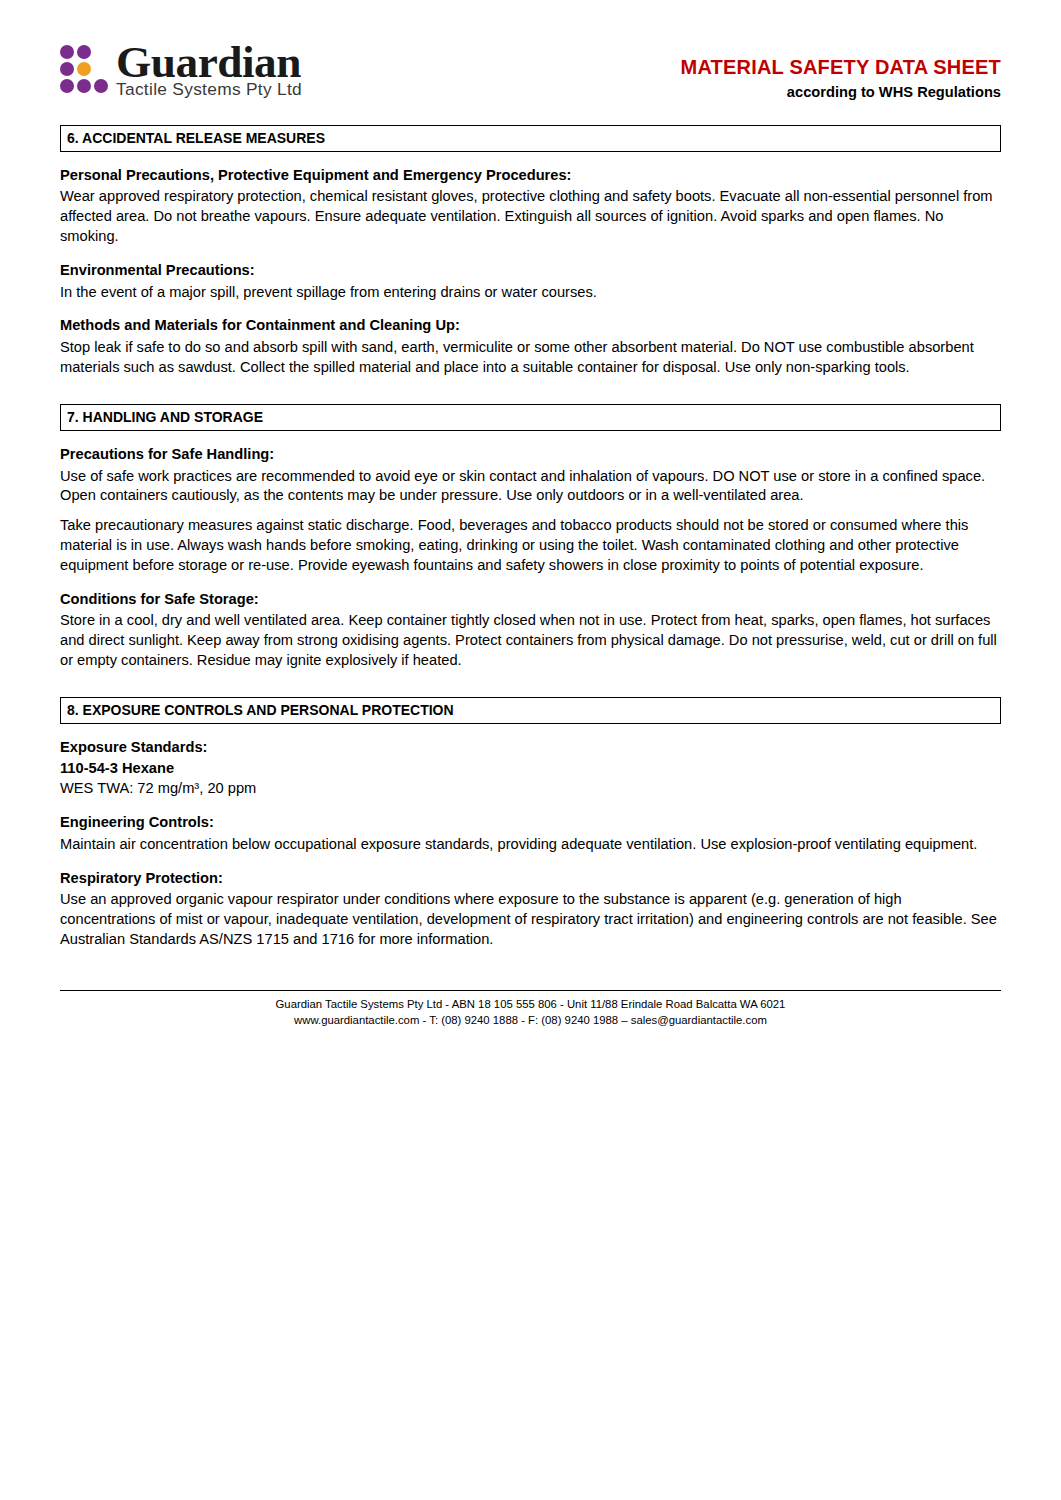Guardian
Tactile Systems Pty Ltd
MATERIAL SAFETY DATA SHEET
according to WHS Regulations
6. ACCIDENTAL RELEASE MEASURES
Personal Precautions, Protective Equipment and Emergency Procedures:
Wear approved respiratory protection, chemical resistant gloves, protective clothing and safety boots. Evacuate all non-essential personnel from affected area. Do not breathe vapours. Ensure adequate ventilation. Extinguish all sources of ignition. Avoid sparks and open flames. No smoking.
Environmental Precautions:
In the event of a major spill, prevent spillage from entering drains or water courses.
Methods and Materials for Containment and Cleaning Up:
Stop leak if safe to do so and absorb spill with sand, earth, vermiculite or some other absorbent material. Do NOT use combustible absorbent materials such as sawdust. Collect the spilled material and place into a suitable container for disposal. Use only non-sparking tools.
7. HANDLING AND STORAGE
Precautions for Safe Handling:
Use of safe work practices are recommended to avoid eye or skin contact and inhalation of vapours. DO NOT use or store in a confined space. Open containers cautiously, as the contents may be under pressure. Use only outdoors or in a well-ventilated area.
Take precautionary measures against static discharge. Food, beverages and tobacco products should not be stored or consumed where this material is in use. Always wash hands before smoking, eating, drinking or using the toilet. Wash contaminated clothing and other protective equipment before storage or re-use. Provide eyewash fountains and safety showers in close proximity to points of potential exposure.
Conditions for Safe Storage:
Store in a cool, dry and well ventilated area. Keep container tightly closed when not in use. Protect from heat, sparks, open flames, hot surfaces and direct sunlight. Keep away from strong oxidising agents. Protect containers from physical damage. Do not pressurise, weld, cut or drill on full or empty containers. Residue may ignite explosively if heated.
8. EXPOSURE CONTROLS AND PERSONAL PROTECTION
Exposure Standards:
110-54-3 Hexane
WES TWA: 72 mg/m³, 20 ppm
Engineering Controls:
Maintain air concentration below occupational exposure standards, providing adequate ventilation. Use explosion-proof ventilating equipment.
Respiratory Protection:
Use an approved organic vapour respirator under conditions where exposure to the substance is apparent (e.g. generation of high concentrations of mist or vapour, inadequate ventilation, development of respiratory tract irritation) and engineering controls are not feasible. See Australian Standards AS/NZS 1715 and 1716 for more information.
Guardian Tactile Systems Pty Ltd - ABN 18 105 555 806 - Unit 11/88 Erindale Road Balcatta WA 6021
www.guardiantactile.com - T: (08) 9240 1888 - F: (08) 9240 1988 – sales@guardiantactile.com